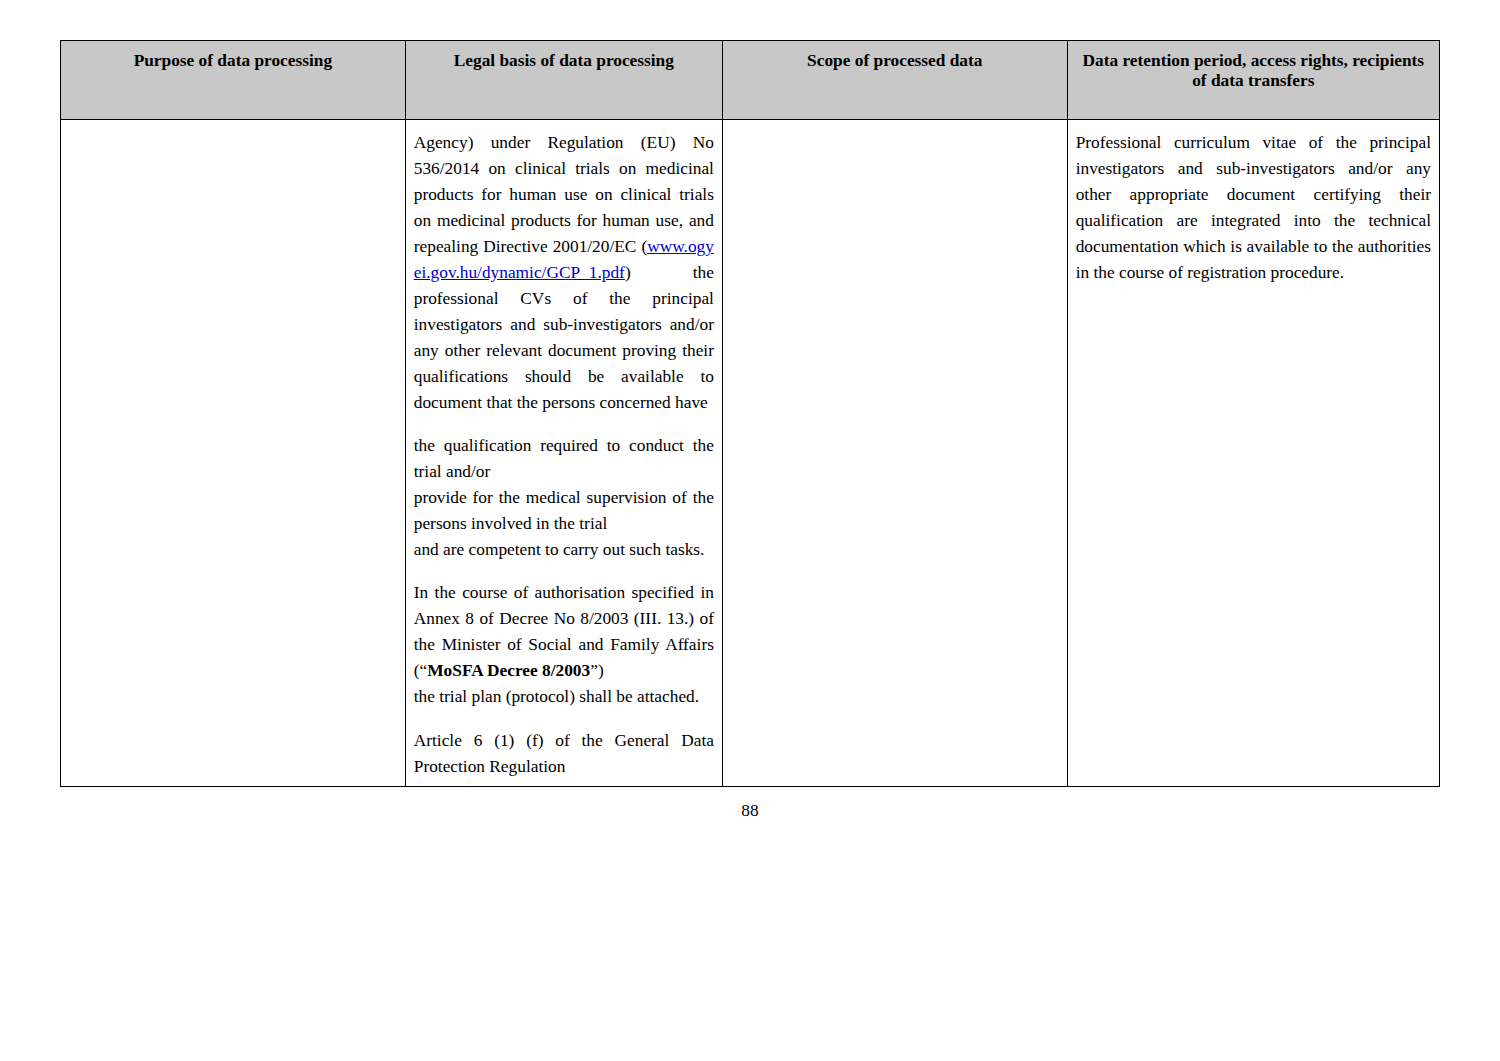| Purpose of data processing | Legal basis of data processing | Scope of processed data | Data retention period, access rights, recipients of data transfers |
| --- | --- | --- | --- |
| | Agency) under Regulation (EU) No 536/2014 on clinical trials on medicinal products for human use on clinical trials on medicinal products for human use, and repealing Directive 2001/20/EC ( www.ogyei.gov.hu/dynamic/GCP_1.pdf ) the professional CVs of the principal investigators and sub-investigators and/or any other relevant document proving their qualifications should be available to document that the persons concerned have the qualification required to conduct the trial and/or provide for the medical supervision of the persons involved in the trial and are competent to carry out such tasks. In the course of authorisation specified in Annex 8 of Decree No 8/2003 (III. 13.) of the Minister of Social and Family Affairs (“ MoSFA Decree 8/2003 ”) the trial plan (protocol) shall be attached. Article 6 (1) (f) of the General Data Protection Regulation | | Professional curriculum vitae of the principal investigators and sub-investigators and/or any other appropriate document certifying their qualification are integrated into the technical documentation which is available to the authorities in the course of registration procedure. |
88